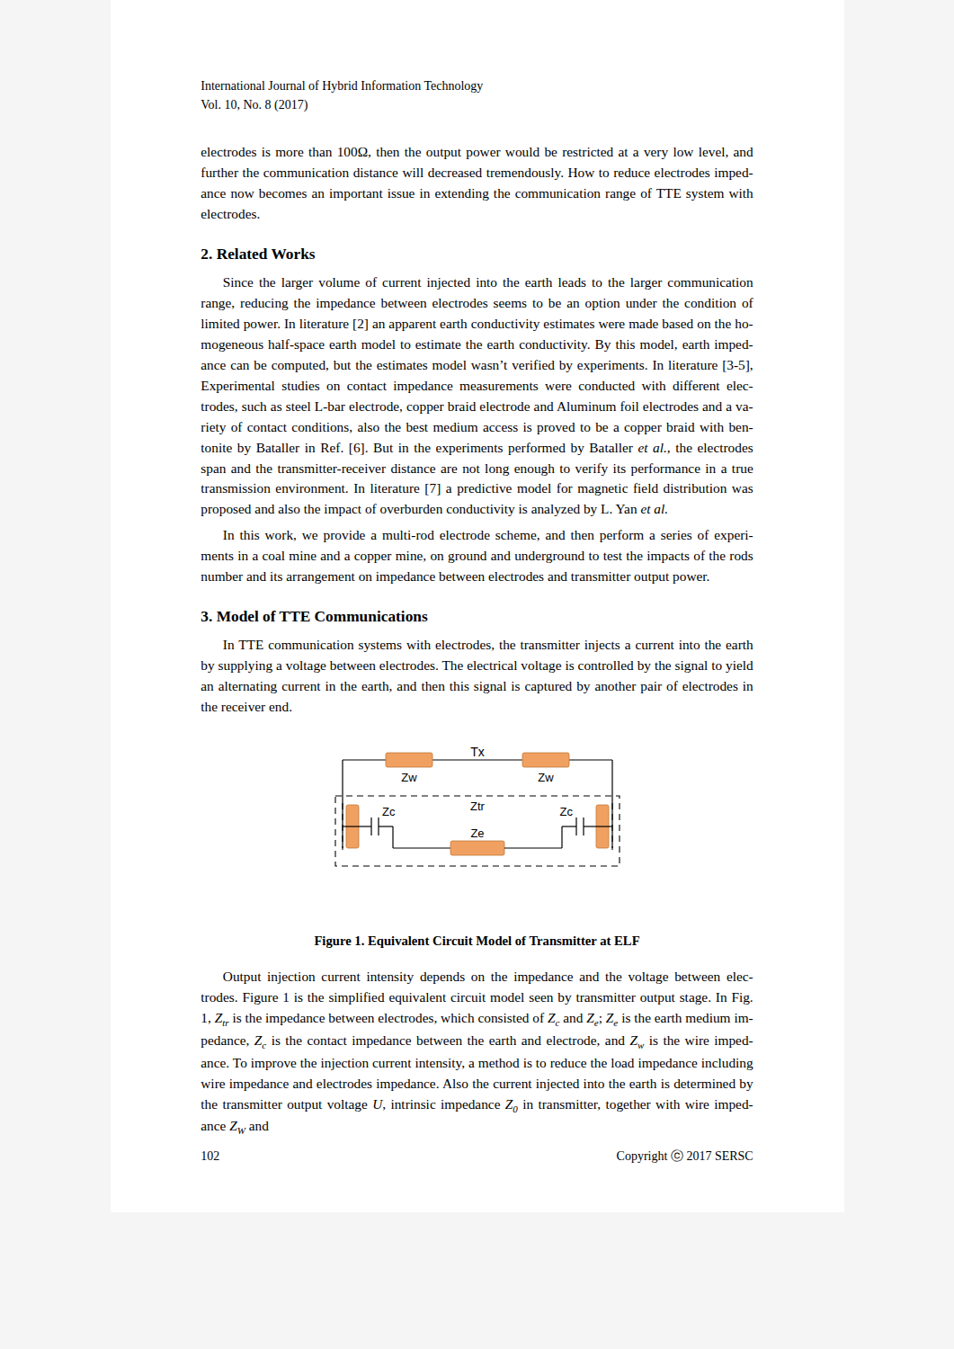International Journal of Hybrid Information Technology Vol. 10, No. 8 (2017)
electrodes is more than 100Ω, then the output power would be restricted at a very low level, and further the communication distance will decreased tremendously. How to reduce electrodes impedance now becomes an important issue in extending the communication range of TTE system with electrodes.
2. Related Works
Since the larger volume of current injected into the earth leads to the larger communication range, reducing the impedance between electrodes seems to be an option under the condition of limited power. In literature [2] an apparent earth conductivity estimates were made based on the homogeneous half-space earth model to estimate the earth conductivity. By this model, earth impedance can be computed, but the estimates model wasn’t verified by experiments. In literature [3-5], Experimental studies on contact impedance measurements were conducted with different electrodes, such as steel L-bar electrode, copper braid electrode and Aluminum foil electrodes and a variety of contact conditions, also the best medium access is proved to be a copper braid with bentonite by Bataller in Ref. [6]. But in the experiments performed by Bataller et al., the electrodes span and the transmitter-receiver distance are not long enough to verify its performance in a true transmission environment. In literature [7] a predictive model for magnetic field distribution was proposed and also the impact of overburden conductivity is analyzed by L. Yan et al.
In this work, we provide a multi-rod electrode scheme, and then perform a series of experiments in a coal mine and a copper mine, on ground and underground to test the impacts of the rods number and its arrangement on impedance between electrodes and transmitter output power.
3. Model of TTE Communications
In TTE communication systems with electrodes, the transmitter injects a current into the earth by supplying a voltage between electrodes. The electrical voltage is controlled by the signal to yield an alternating current in the earth, and then this signal is captured by another pair of electrodes in the receiver end.
Tx Zw Zw Ztr Zc Zc Ze
Figure 1. Equivalent Circuit Model of Transmitter at ELF
Output injection current intensity depends on the impedance and the voltage between electrodes. Figure 1 is the simplified equivalent circuit model seen by transmitter output stage. In Fig. 1, Ztr is the impedance between electrodes, which consisted of Zc and Ze; Ze is the earth medium impedance, Zc is the contact impedance between the earth and electrode, and Zw is the wire impedance. To improve the injection current intensity, a method is to reduce the load impedance including wire impedance and electrodes impedance. Also the current injected into the earth is determined by the transmitter output voltage U, intrinsic impedance Z0 in transmitter, together with wire impedance ZW and
102 Copyright ⓒ 2017 SERSC